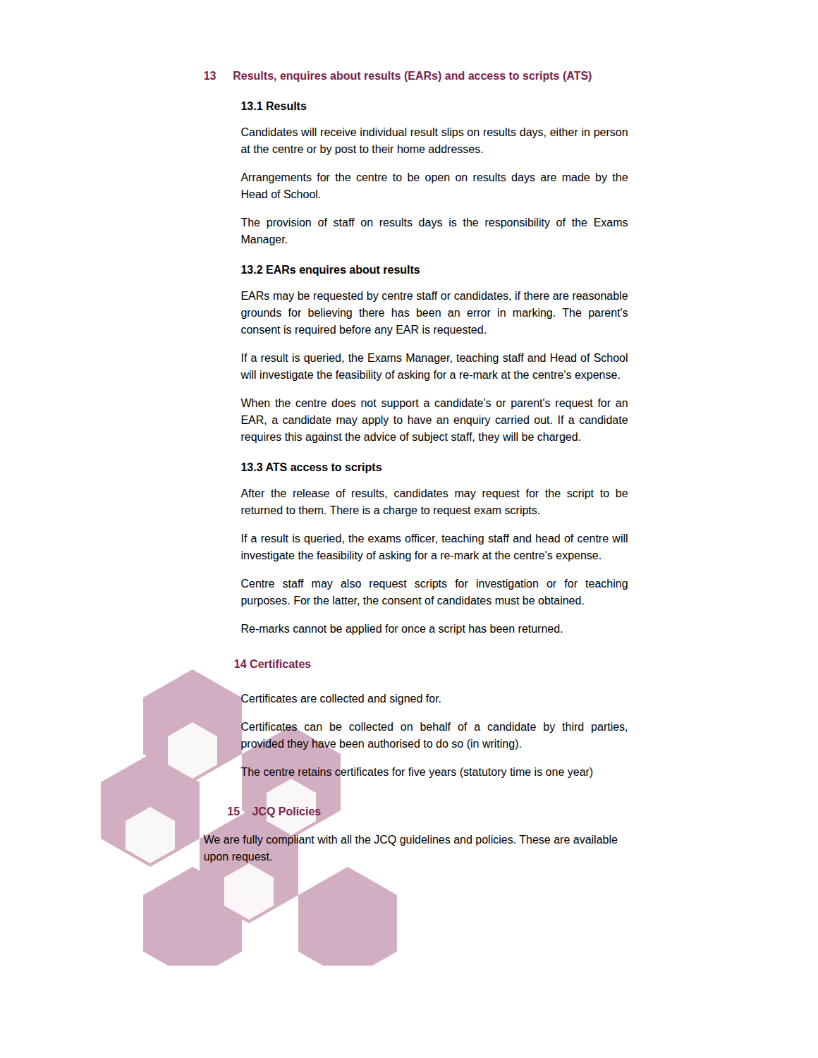13 Results, enquires about results (EARs) and access to scripts (ATS)
13.1 Results
Candidates will receive individual result slips on results days, either in person at the centre or by post to their home addresses.
Arrangements for the centre to be open on results days are made by the Head of School.
The provision of staff on results days is the responsibility of the Exams Manager.
13.2 EARs enquires about results
EARs may be requested by centre staff or candidates, if there are reasonable grounds for believing there has been an error in marking. The parent's consent is required before any EAR is requested.
If a result is queried, the Exams Manager, teaching staff and Head of School will investigate the feasibility of asking for a re-mark at the centre's expense.
When the centre does not support a candidate's or parent's request for an EAR, a candidate may apply to have an enquiry carried out. If a candidate requires this against the advice of subject staff, they will be charged.
13.3 ATS access to scripts
After the release of results, candidates may request for the script to be returned to them. There is a charge to request exam scripts.
If a result is queried, the exams officer, teaching staff and head of centre will investigate the feasibility of asking for a re-mark at the centre's expense.
Centre staff may also request scripts for investigation or for teaching purposes. For the latter, the consent of candidates must be obtained.
Re-marks cannot be applied for once a script has been returned.
14 Certificates
Certificates are collected and signed for.
Certificates can be collected on behalf of a candidate by third parties, provided they have been authorised to do so (in writing).
The centre retains certificates for five years (statutory time is one year)
15 JCQ Policies
We are fully compliant with all the JCQ guidelines and policies. These are available upon request.